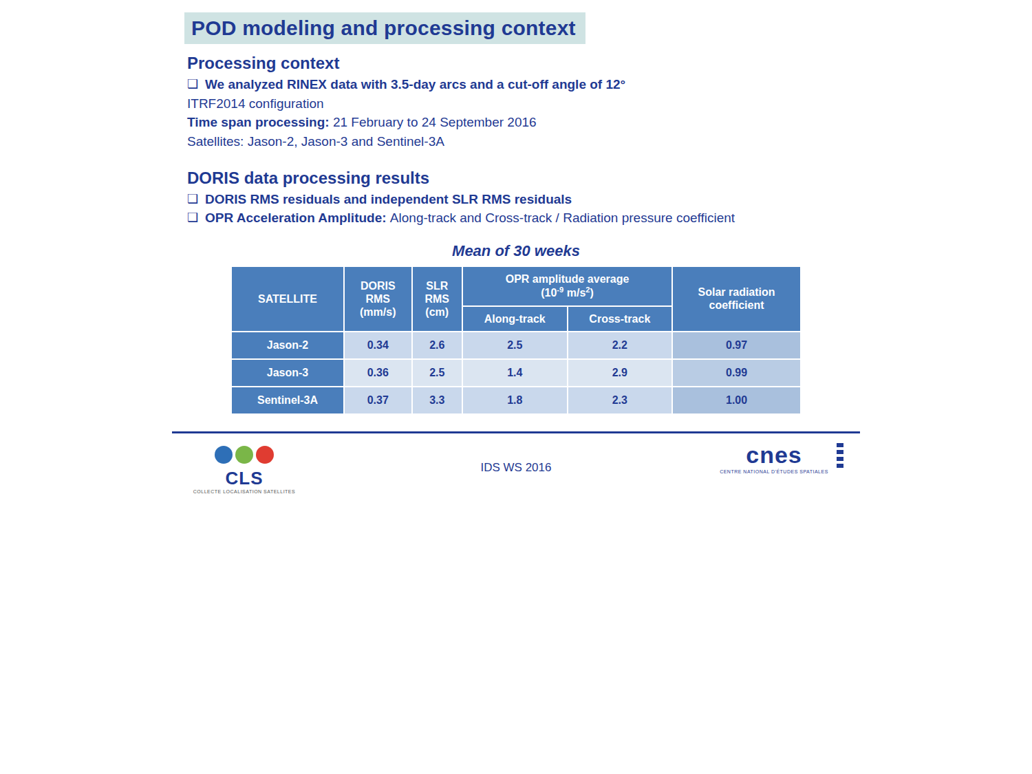POD modeling and processing context
Processing context
We analyzed RINEX data with 3.5-day arcs and a cut-off angle of 12°
ITRF2014 configuration
Time span processing: 21 February to 24 September 2016
Satellites: Jason-2, Jason-3 and Sentinel-3A
DORIS data processing results
DORIS RMS residuals and independent SLR RMS residuals
OPR Acceleration Amplitude: Along-track and Cross-track / Radiation pressure coefficient
Mean of 30 weeks
| SATELLITE | DORIS RMS (mm/s) | SLR RMS (cm) | OPR amplitude average (10 -9 m/s 2 ) | Solar radiation coefficient |
| --- | --- | --- | --- | --- |
| Along-track | Cross-track |
| Jason-2 | 0.34 | 2.6 | 2.5 | 2.2 | 0.97 |
| Jason-3 | 0.36 | 2.5 | 1.4 | 2.9 | 0.99 |
| Sentinel-3A | 0.37 | 3.3 | 1.8 | 2.3 | 1.00 |
CLS
COLLECTE LOCALISATION SATELLITES
IDS WS 2016
cnes
CENTRE NATIONAL D'ÉTUDES SPATIALES